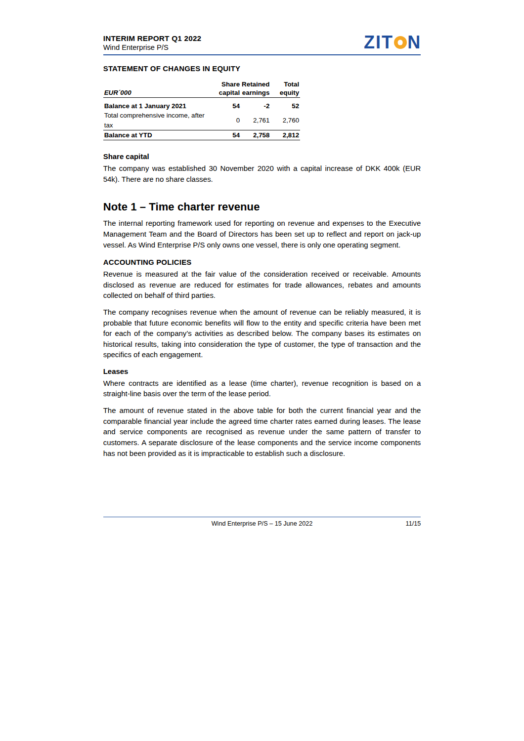INTERIM REPORT Q1 2022
Wind Enterprise P/S
ZIT N
STATEMENT OF CHANGES IN EQUITY
| | Share | Retained | Total |
| --- | --- | --- | --- |
| EUR´000 | capital | earnings | equity |
| Balance at 1 January 2021 | 54 | -2 | 52 |
| Total comprehensive income, after tax | 0 | 2,761 | 2,760 |
| Balance at YTD | 54 | 2,758 | 2,812 |
Share capital
The company was established 30 November 2020 with a capital increase of DKK 400k (EUR 54k). There are no share classes.
Note 1 – Time charter revenue
The internal reporting framework used for reporting on revenue and expenses to the Executive Management Team and the Board of Directors has been set up to reflect and report on jack-up vessel. As Wind Enterprise P/S only owns one vessel, there is only one operating segment.
ACCOUNTING POLICIES
Revenue is measured at the fair value of the consideration received or receivable. Amounts disclosed as revenue are reduced for estimates for trade allowances, rebates and amounts collected on behalf of third parties.
The company recognises revenue when the amount of revenue can be reliably measured, it is probable that future economic benefits will flow to the entity and specific criteria have been met for each of the company’s activities as described below. The company bases its estimates on historical results, taking into consideration the type of customer, the type of transaction and the specifics of each engagement.
Leases
Where contracts are identified as a lease (time charter), revenue recognition is based on a straight-line basis over the term of the lease period.
The amount of revenue stated in the above table for both the current financial year and the comparable financial year include the agreed time charter rates earned during leases. The lease and service components are recognised as revenue under the same pattern of transfer to customers. A separate disclosure of the lease components and the service income components has not been provided as it is impracticable to establish such a disclosure.
Wind Enterprise P/S – 15 June 2022
11/15